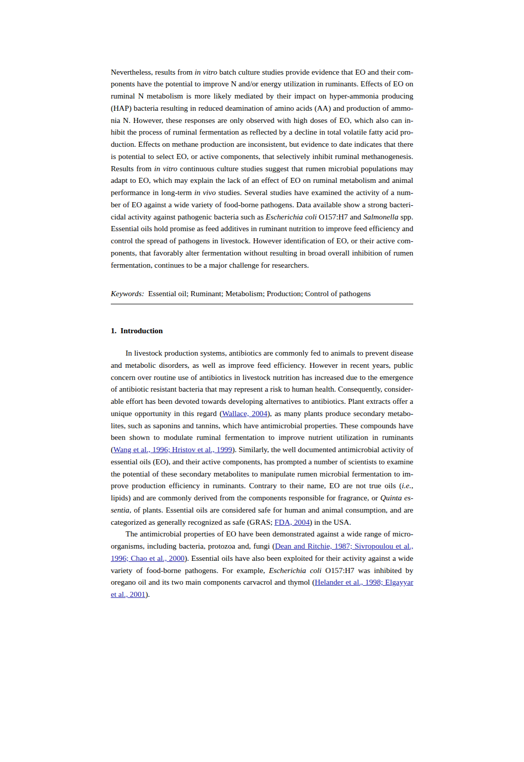Nevertheless, results from in vitro batch culture studies provide evidence that EO and their components have the potential to improve N and/or energy utilization in ruminants. Effects of EO on ruminal N metabolism is more likely mediated by their impact on hyper-ammonia producing (HAP) bacteria resulting in reduced deamination of amino acids (AA) and production of ammonia N. However, these responses are only observed with high doses of EO, which also can inhibit the process of ruminal fermentation as reflected by a decline in total volatile fatty acid production. Effects on methane production are inconsistent, but evidence to date indicates that there is potential to select EO, or active components, that selectively inhibit ruminal methanogenesis. Results from in vitro continuous culture studies suggest that rumen microbial populations may adapt to EO, which may explain the lack of an effect of EO on ruminal metabolism and animal performance in long-term in vivo studies. Several studies have examined the activity of a number of EO against a wide variety of food-borne pathogens. Data available show a strong bactericidal activity against pathogenic bacteria such as Escherichia coli O157:H7 and Salmonella spp. Essential oils hold promise as feed additives in ruminant nutrition to improve feed efficiency and control the spread of pathogens in livestock. However identification of EO, or their active components, that favorably alter fermentation without resulting in broad overall inhibition of rumen fermentation, continues to be a major challenge for researchers.
Keywords: Essential oil; Ruminant; Metabolism; Production; Control of pathogens
1. Introduction
In livestock production systems, antibiotics are commonly fed to animals to prevent disease and metabolic disorders, as well as improve feed efficiency. However in recent years, public concern over routine use of antibiotics in livestock nutrition has increased due to the emergence of antibiotic resistant bacteria that may represent a risk to human health. Consequently, considerable effort has been devoted towards developing alternatives to antibiotics. Plant extracts offer a unique opportunity in this regard (Wallace, 2004), as many plants produce secondary metabolites, such as saponins and tannins, which have antimicrobial properties. These compounds have been shown to modulate ruminal fermentation to improve nutrient utilization in ruminants (Wang et al., 1996; Hristov et al., 1999). Similarly, the well documented antimicrobial activity of essential oils (EO), and their active components, has prompted a number of scientists to examine the potential of these secondary metabolites to manipulate rumen microbial fermentation to improve production efficiency in ruminants. Contrary to their name, EO are not true oils (i.e., lipids) and are commonly derived from the components responsible for fragrance, or Quinta essentia, of plants. Essential oils are considered safe for human and animal consumption, and are categorized as generally recognized as safe (GRAS; FDA, 2004) in the USA.
The antimicrobial properties of EO have been demonstrated against a wide range of microorganisms, including bacteria, protozoa and, fungi (Dean and Ritchie, 1987; Sivropoulou et al., 1996; Chao et al., 2000). Essential oils have also been exploited for their activity against a wide variety of food-borne pathogens. For example, Escherichia coli O157:H7 was inhibited by oregano oil and its two main components carvacrol and thymol (Helander et al., 1998; Elgayyar et al., 2001).